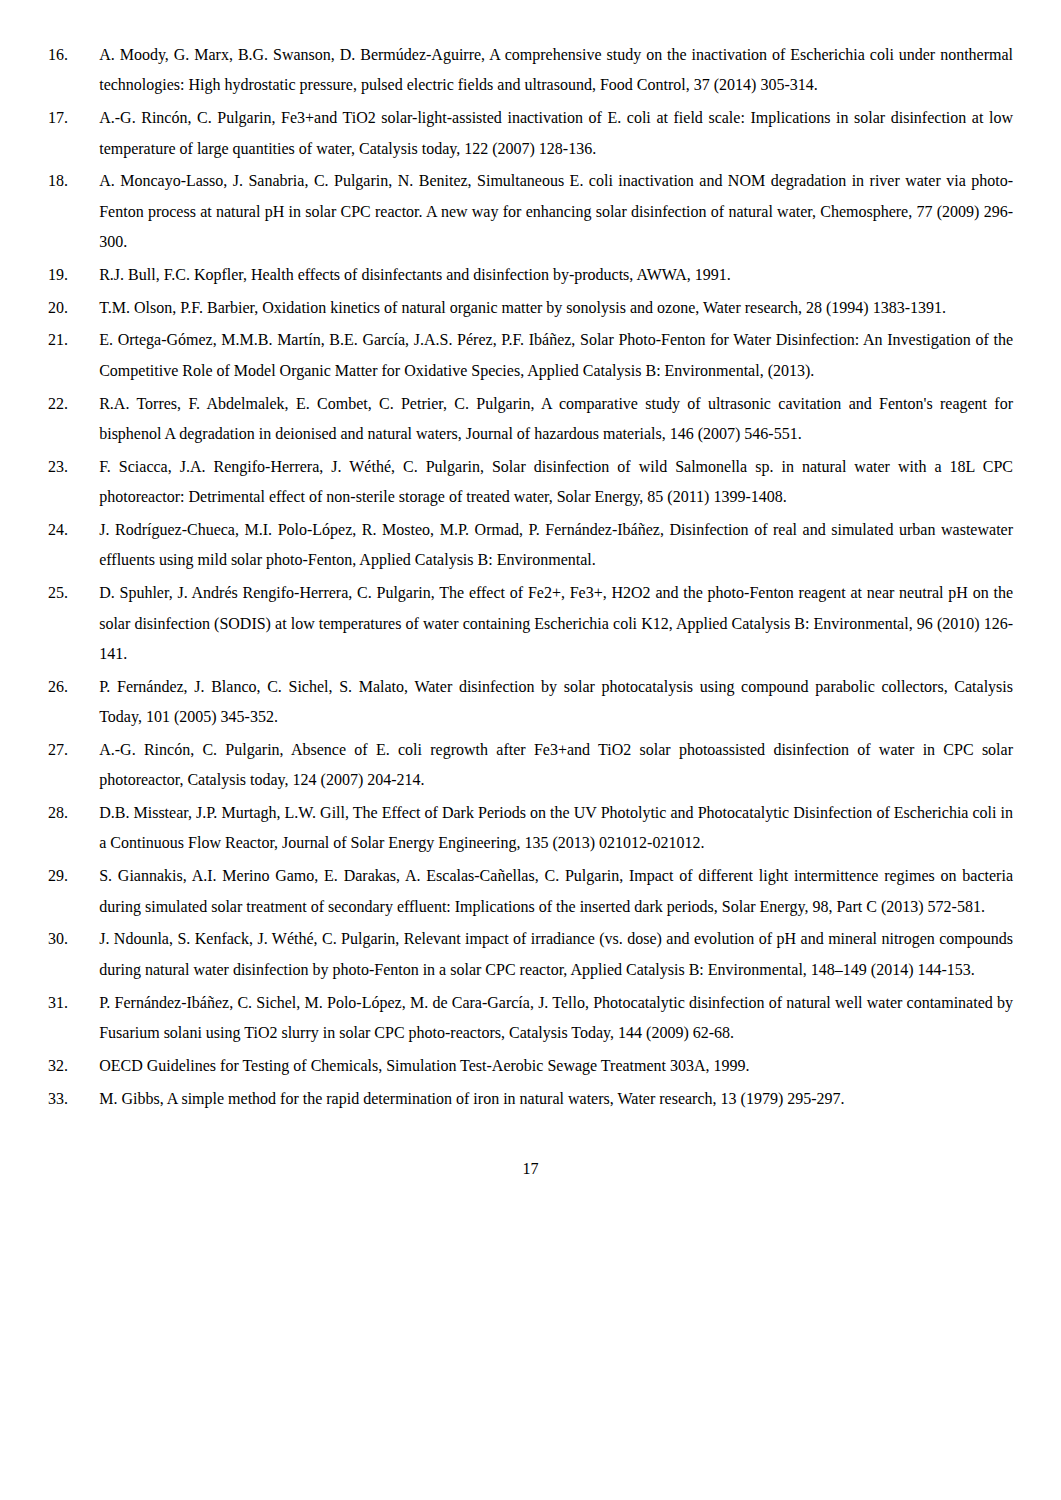A. Moody, G. Marx, B.G. Swanson, D. Bermúdez-Aguirre, A comprehensive study on the inactivation of Escherichia coli under nonthermal technologies: High hydrostatic pressure, pulsed electric fields and ultrasound, Food Control, 37 (2014) 305-314.
A.-G. Rincón, C. Pulgarin, Fe3+and TiO2 solar-light-assisted inactivation of E. coli at field scale: Implications in solar disinfection at low temperature of large quantities of water, Catalysis today, 122 (2007) 128-136.
A. Moncayo-Lasso, J. Sanabria, C. Pulgarin, N. Benitez, Simultaneous E. coli inactivation and NOM degradation in river water via photo-Fenton process at natural pH in solar CPC reactor. A new way for enhancing solar disinfection of natural water, Chemosphere, 77 (2009) 296-300.
R.J. Bull, F.C. Kopfler, Health effects of disinfectants and disinfection by-products, AWWA, 1991.
T.M. Olson, P.F. Barbier, Oxidation kinetics of natural organic matter by sonolysis and ozone, Water research, 28 (1994) 1383-1391.
E. Ortega-Gómez, M.M.B. Martín, B.E. García, J.A.S. Pérez, P.F. Ibáñez, Solar Photo-Fenton for Water Disinfection: An Investigation of the Competitive Role of Model Organic Matter for Oxidative Species, Applied Catalysis B: Environmental, (2013).
R.A. Torres, F. Abdelmalek, E. Combet, C. Petrier, C. Pulgarin, A comparative study of ultrasonic cavitation and Fenton's reagent for bisphenol A degradation in deionised and natural waters, Journal of hazardous materials, 146 (2007) 546-551.
F. Sciacca, J.A. Rengifo-Herrera, J. Wéthé, C. Pulgarin, Solar disinfection of wild Salmonella sp. in natural water with a 18L CPC photoreactor: Detrimental effect of non-sterile storage of treated water, Solar Energy, 85 (2011) 1399-1408.
J. Rodríguez-Chueca, M.I. Polo-López, R. Mosteo, M.P. Ormad, P. Fernández-Ibáñez, Disinfection of real and simulated urban wastewater effluents using mild solar photo-Fenton, Applied Catalysis B: Environmental.
D. Spuhler, J. Andrés Rengifo-Herrera, C. Pulgarin, The effect of Fe2+, Fe3+, H2O2 and the photo-Fenton reagent at near neutral pH on the solar disinfection (SODIS) at low temperatures of water containing Escherichia coli K12, Applied Catalysis B: Environmental, 96 (2010) 126-141.
P. Fernández, J. Blanco, C. Sichel, S. Malato, Water disinfection by solar photocatalysis using compound parabolic collectors, Catalysis Today, 101 (2005) 345-352.
A.-G. Rincón, C. Pulgarin, Absence of E. coli regrowth after Fe3+and TiO2 solar photoassisted disinfection of water in CPC solar photoreactor, Catalysis today, 124 (2007) 204-214.
D.B. Misstear, J.P. Murtagh, L.W. Gill, The Effect of Dark Periods on the UV Photolytic and Photocatalytic Disinfection of Escherichia coli in a Continuous Flow Reactor, Journal of Solar Energy Engineering, 135 (2013) 021012-021012.
S. Giannakis, A.I. Merino Gamo, E. Darakas, A. Escalas-Cañellas, C. Pulgarin, Impact of different light intermittence regimes on bacteria during simulated solar treatment of secondary effluent: Implications of the inserted dark periods, Solar Energy, 98, Part C (2013) 572-581.
J. Ndounla, S. Kenfack, J. Wéthé, C. Pulgarin, Relevant impact of irradiance (vs. dose) and evolution of pH and mineral nitrogen compounds during natural water disinfection by photo-Fenton in a solar CPC reactor, Applied Catalysis B: Environmental, 148–149 (2014) 144-153.
P. Fernández-Ibáñez, C. Sichel, M. Polo-López, M. de Cara-García, J. Tello, Photocatalytic disinfection of natural well water contaminated by Fusarium solani using TiO2 slurry in solar CPC photo-reactors, Catalysis Today, 144 (2009) 62-68.
OECD Guidelines for Testing of Chemicals, Simulation Test-Aerobic Sewage Treatment 303A, 1999.
M. Gibbs, A simple method for the rapid determination of iron in natural waters, Water research, 13 (1979) 295-297.
17